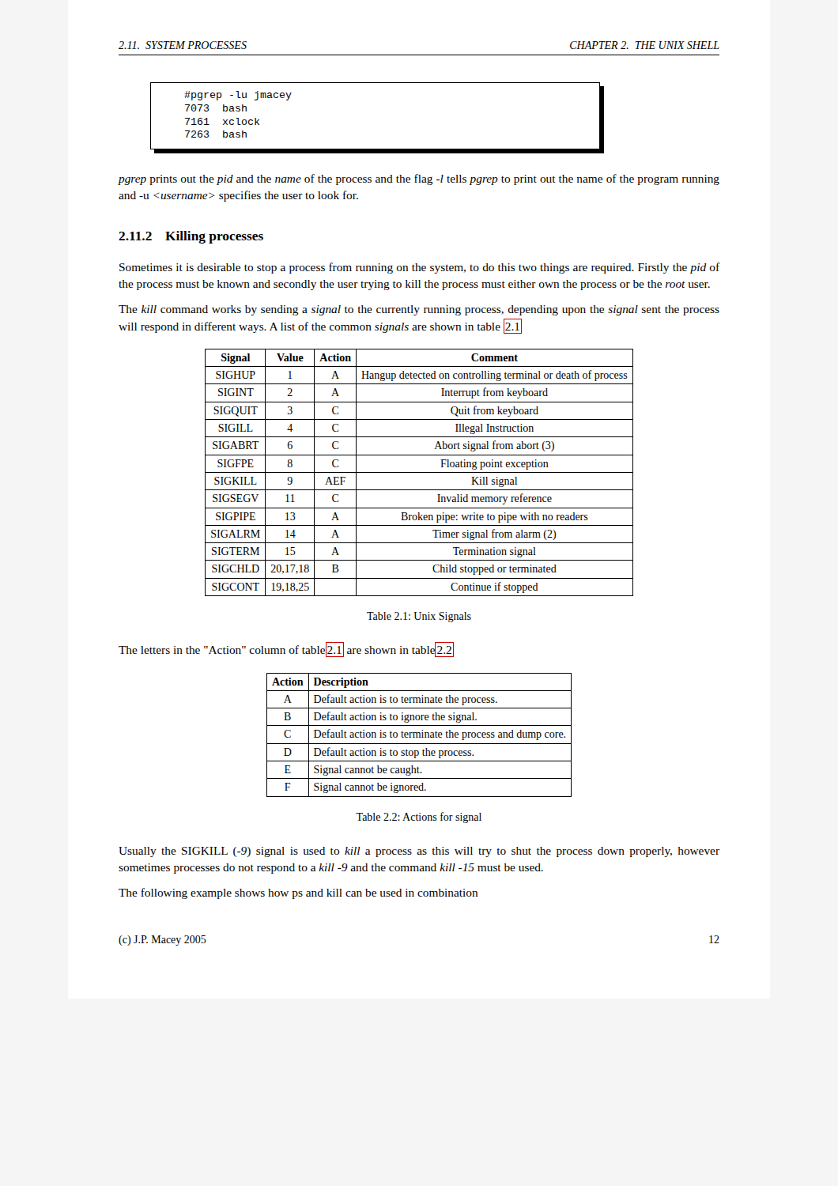2.11. SYSTEM PROCESSES
CHAPTER 2. THE UNIX SHELL
    #pgrep -lu jmacey
    7073  bash
    7161  xclock
    7263  bash
pgrep prints out the pid and the name of the process and the flag -l tells pgrep to print out the name of the program running and -u <username> specifies the user to look for.
2.11.2 Killing processes
Sometimes it is desirable to stop a process from running on the system, to do this two things are required. Firstly the pid of the process must be known and secondly the user trying to kill the process must either own the process or be the root user.
The kill command works by sending a signal to the currently running process, depending upon the signal sent the process will respond in different ways. A list of the common signals are shown in table 2.1
| Signal | Value | Action | Comment |
| --- | --- | --- | --- |
| SIGHUP | 1 | A | Hangup detected on controlling terminal or death of process |
| SIGINT | 2 | A | Interrupt from keyboard |
| SIGQUIT | 3 | C | Quit from keyboard |
| SIGILL | 4 | C | Illegal Instruction |
| SIGABRT | 6 | C | Abort signal from abort (3) |
| SIGFPE | 8 | C | Floating point exception |
| SIGKILL | 9 | AEF | Kill signal |
| SIGSEGV | 11 | C | Invalid memory reference |
| SIGPIPE | 13 | A | Broken pipe: write to pipe with no readers |
| SIGALRM | 14 | A | Timer signal from alarm (2) |
| SIGTERM | 15 | A | Termination signal |
| SIGCHLD | 20,17,18 | B | Child stopped or terminated |
| SIGCONT | 19,18,25 | | Continue if stopped |
Table 2.1: Unix Signals
The letters in the "Action" column of table2.1 are shown in table2.2
| Action | Description |
| --- | --- |
| A | Default action is to terminate the process. |
| B | Default action is to ignore the signal. |
| C | Default action is to terminate the process and dump core. |
| D | Default action is to stop the process. |
| E | Signal cannot be caught. |
| F | Signal cannot be ignored. |
Table 2.2: Actions for signal
Usually the SIGKILL (-9) signal is used to kill a process as this will try to shut the process down properly, however sometimes processes do not respond to a kill -9 and the command kill -15 must be used.
The following example shows how ps and kill can be used in combination
(c) J.P. Macey 2005
12